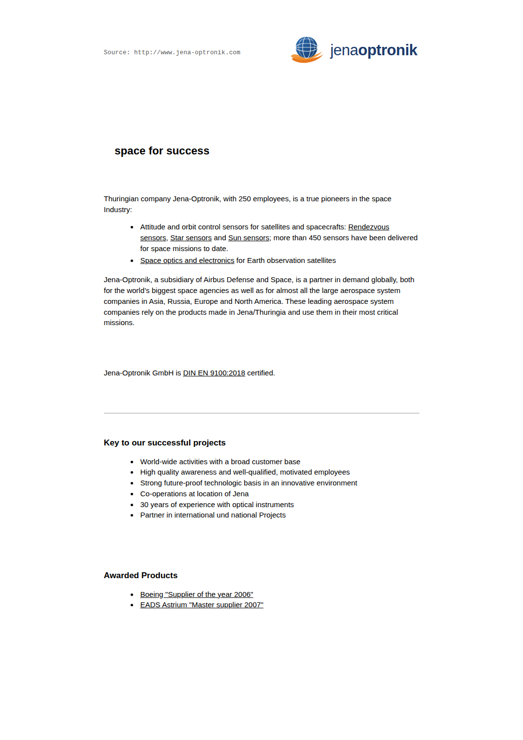Source: http://www.jena-optronik.com
jena optronik
space for success
Thuringian company Jena-Optronik, with 250 employees, is a true pioneers in the space Industry:
Attitude and orbit control sensors for satellites and spacecrafts: Rendezvous sensors, Star sensors and Sun sensors; more than 450 sensors have been delivered for space missions to date.
Space optics and electronics for Earth observation satellites
Jena-Optronik, a subsidiary of Airbus Defense and Space, is a partner in demand globally, both for the world’s biggest space agencies as well as for almost all the large aerospace system companies in Asia, Russia, Europe and North America. These leading aerospace system companies rely on the products made in Jena/Thuringia and use them in their most critical missions.
Jena-Optronik GmbH is DIN EN 9100:2018 certified.
Key to our successful projects
World-wide activities with a broad customer base
High quality awareness and well-qualified, motivated employees
Strong future-proof technologic basis in an innovative environment
Co-operations at location of Jena
30 years of experience with optical instruments
Partner in international und national Projects
Awarded Products
Boeing "Supplier of the year 2006"
EADS Astrium "Master supplier 2007"